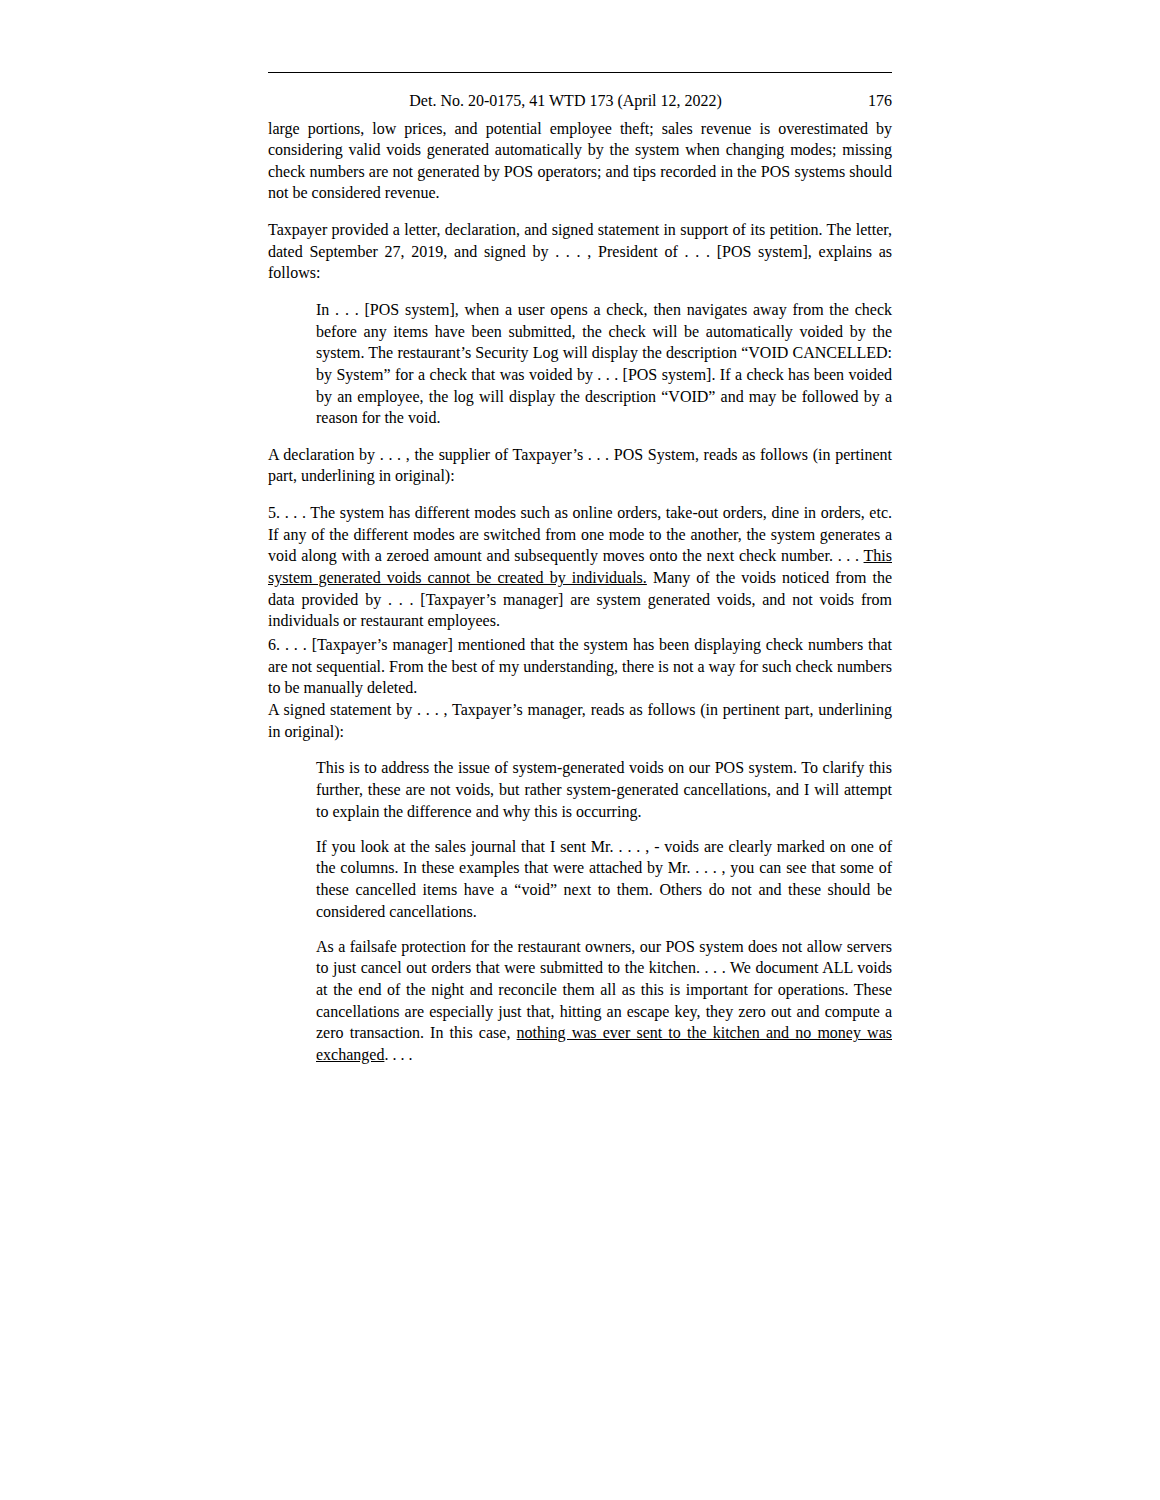Det. No. 20-0175, 41 WTD 173 (April 12, 2022)
176
large portions, low prices, and potential employee theft; sales revenue is overestimated by considering valid voids generated automatically by the system when changing modes; missing check numbers are not generated by POS operators; and tips recorded in the POS systems should not be considered revenue.
Taxpayer provided a letter, declaration, and signed statement in support of its petition. The letter, dated September 27, 2019, and signed by . . . , President of . . . [POS system], explains as follows:
In . . . [POS system], when a user opens a check, then navigates away from the check before any items have been submitted, the check will be automatically voided by the system. The restaurant’s Security Log will display the description “VOID CANCELLED: by System” for a check that was voided by . . . [POS system]. If a check has been voided by an employee, the log will display the description “VOID” and may be followed by a reason for the void.
A declaration by . . . , the supplier of Taxpayer’s . . . POS System, reads as follows (in pertinent part, underlining in original):
5. . . . The system has different modes such as online orders, take-out orders, dine in orders, etc. If any of the different modes are switched from one mode to the another, the system generates a void along with a zeroed amount and subsequently moves onto the next check number. . . . This system generated voids cannot be created by individuals. Many of the voids noticed from the data provided by . . . [Taxpayer’s manager] are system generated voids, and not voids from individuals or restaurant employees.
6. . . . [Taxpayer’s manager] mentioned that the system has been displaying check numbers that are not sequential. From the best of my understanding, there is not a way for such check numbers to be manually deleted.
A signed statement by . . . , Taxpayer’s manager, reads as follows (in pertinent part, underlining in original):
This is to address the issue of system-generated voids on our POS system. To clarify this further, these are not voids, but rather system-generated cancellations, and I will attempt to explain the difference and why this is occurring.
If you look at the sales journal that I sent Mr. . . . , - voids are clearly marked on one of the columns. In these examples that were attached by Mr. . . . , you can see that some of these cancelled items have a “void” next to them. Others do not and these should be considered cancellations.
As a failsafe protection for the restaurant owners, our POS system does not allow servers to just cancel out orders that were submitted to the kitchen. . . . We document ALL voids at the end of the night and reconcile them all as this is important for operations. These cancellations are especially just that, hitting an escape key, they zero out and compute a zero transaction. In this case, nothing was ever sent to the kitchen and no money was exchanged. . . .